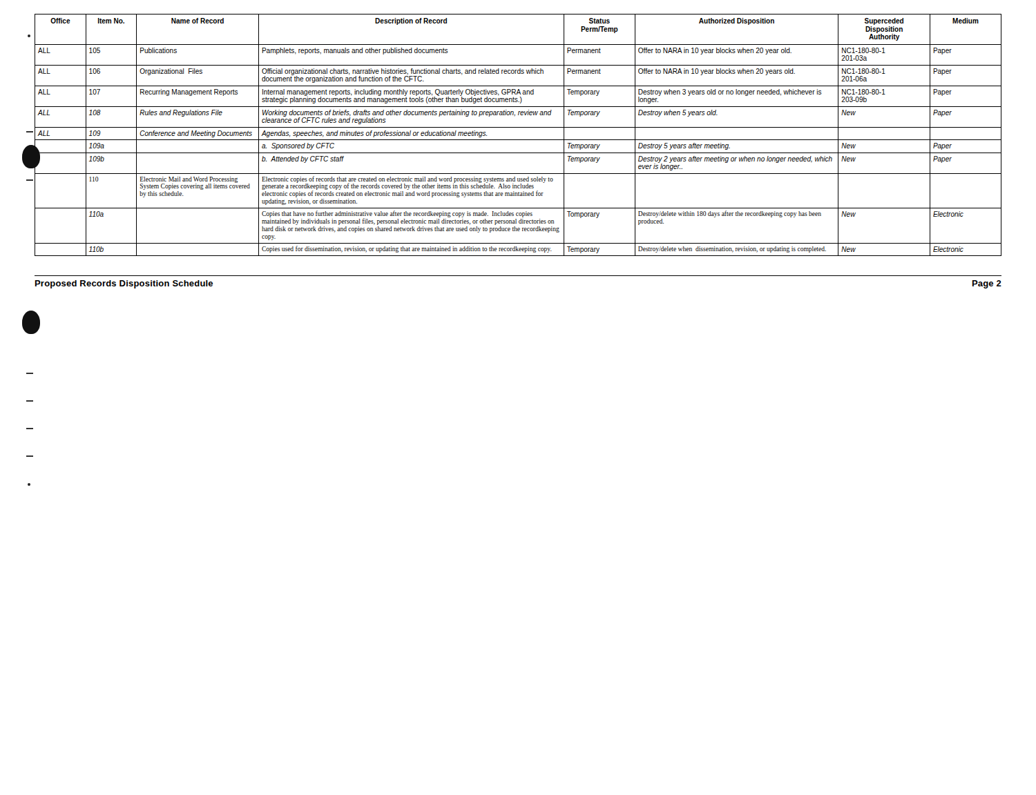| Office | Item No. | Name of Record | Description of Record | Status Perm/Temp | Authorized Disposition | Superceded Disposition Authority | Medium |
| --- | --- | --- | --- | --- | --- | --- | --- |
| ALL | 105 | Publications | Pamphlets, reports, manuals and other published documents | Permanent | Offer to NARA in 10 year blocks when 20 year old. | NC1-180-80-1 201-03a | Paper |
| ALL | 106 | Organizational Files | Official organizational charts, narrative histories, functional charts, and related records which document the organization and function of the CFTC. | Permanent | Offer to NARA in 10 year blocks when 20 years old. | NC1-180-80-1 201-06a | Paper |
| ALL | 107 | Recurring Management Reports | Internal management reports, including monthly reports, Quarterly Objectives, GPRA and strategic planning documents and management tools (other than budget documents.) | Temporary | Destroy when 3 years old or no longer needed, whichever is longer. | NC1-180-80-1 203-09b | Paper |
| ALL | 108 | Rules and Regulations File | Working documents of briefs, drafts and other documents pertaining to preparation, review and clearance of CFTC rules and regulations | Temporary | Destroy when 5 years old. | New | Paper |
| ALL | 109 | Conference and Meeting Documents | Agendas, speeches, and minutes of professional or educational meetings. | | | | |
| | 109a | | a. Sponsored by CFTC | Temporary | Destroy 5 years after meeting. | New | Paper |
| | 109b | | b. Attended by CFTC staff | Temporary | Destroy 2 years after meeting or when no longer needed, which ever is longer.. | New | Paper |
| | 110 | Electronic Mail and Word Processing System Copies covering all items covered by this schedule. | Electronic copies of records that are created on electronic mail and word processing systems and used solely to generate a recordkeeping copy of the records covered by the other items in this schedule. Also includes electronic copies of records created on electronic mail and word processing systems that are maintained for updating, revision, or dissemination. | | | | |
| | 110a | | Copies that have no further administrative value after the recordkeeping copy is made. Includes copies maintained by individuals in personal files, personal electronic mail directories, or other personal directories on hard disk or network drives, and copies on shared network drives that are used only to produce the recordkeeping copy. | Tomporary | Destroy/delete within 180 days after the recordkeeping copy has been produced. | New | Electronic |
| | 110b | | Copies used for dissemination, revision, or updating that are maintained in addition to the recordkeeping copy. | Temporary | Destroy/delete when dissemination, revision, or updating is completed. | New | Electronic |
Proposed Records Disposition Schedule
Page 2